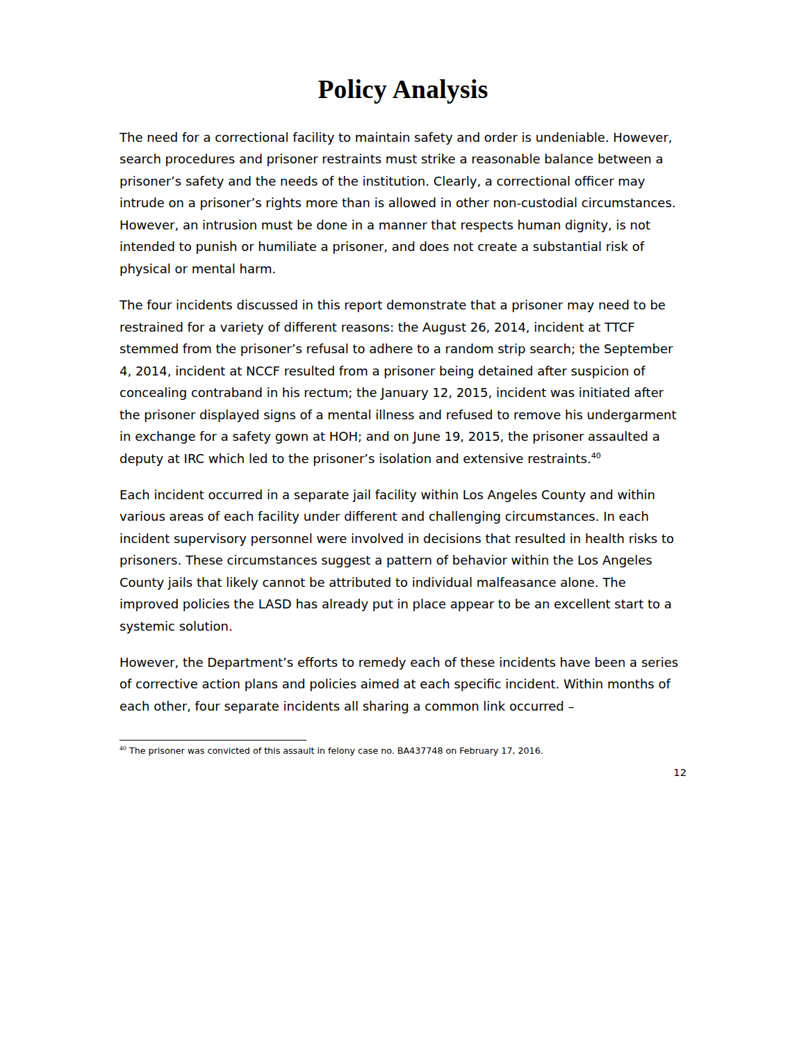Policy Analysis
The need for a correctional facility to maintain safety and order is undeniable. However, search procedures and prisoner restraints must strike a reasonable balance between a prisoner’s safety and the needs of the institution. Clearly, a correctional officer may intrude on a prisoner’s rights more than is allowed in other non-custodial circumstances. However, an intrusion must be done in a manner that respects human dignity, is not intended to punish or humiliate a prisoner, and does not create a substantial risk of physical or mental harm.
The four incidents discussed in this report demonstrate that a prisoner may need to be restrained for a variety of different reasons: the August 26, 2014, incident at TTCF stemmed from the prisoner’s refusal to adhere to a random strip search; the September 4, 2014, incident at NCCF resulted from a prisoner being detained after suspicion of concealing contraband in his rectum; the January 12, 2015, incident was initiated after the prisoner displayed signs of a mental illness and refused to remove his undergarment in exchange for a safety gown at HOH; and on June 19, 2015, the prisoner assaulted a deputy at IRC which led to the prisoner’s isolation and extensive restraints.40
Each incident occurred in a separate jail facility within Los Angeles County and within various areas of each facility under different and challenging circumstances. In each incident supervisory personnel were involved in decisions that resulted in health risks to prisoners. These circumstances suggest a pattern of behavior within the Los Angeles County jails that likely cannot be attributed to individual malfeasance alone. The improved policies the LASD has already put in place appear to be an excellent start to a systemic solution.
However, the Department’s efforts to remedy each of these incidents have been a series of corrective action plans and policies aimed at each specific incident. Within months of each other, four separate incidents all sharing a common link occurred –
40 The prisoner was convicted of this assault in felony case no. BA437748 on February 17, 2016.
12